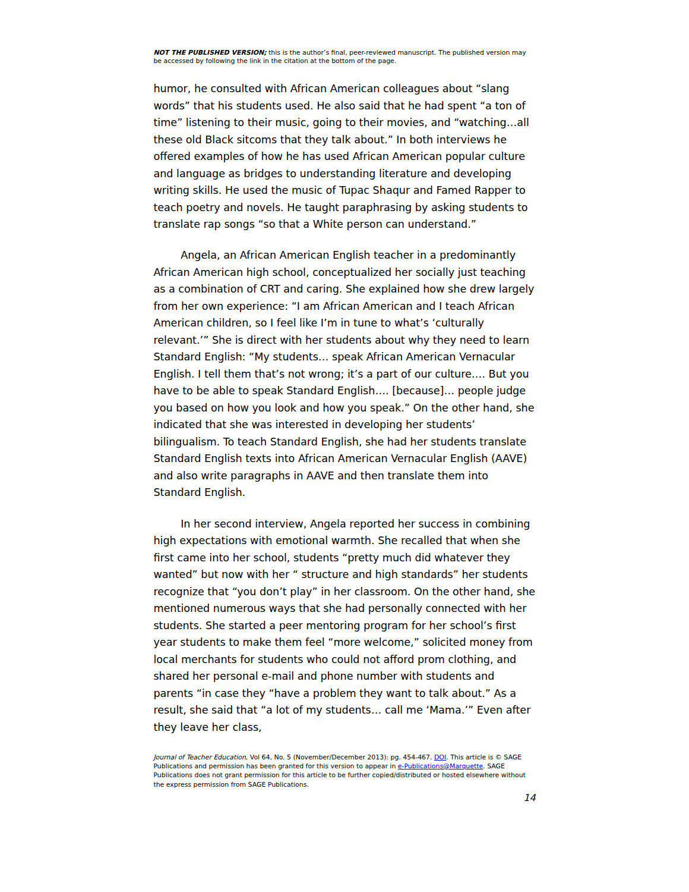NOT THE PUBLISHED VERSION; this is the author’s final, peer-reviewed manuscript. The published version may be accessed by following the link in the citation at the bottom of the page.
humor, he consulted with African American colleagues about “slang words” that his students used. He also said that he had spent “a ton of time” listening to their music, going to their movies, and “watching…all these old Black sitcoms that they talk about.” In both interviews he offered examples of how he has used African American popular culture and language as bridges to understanding literature and developing writing skills. He used the music of Tupac Shaqur and Famed Rapper to teach poetry and novels. He taught paraphrasing by asking students to translate rap songs “so that a White person can understand.”
Angela, an African American English teacher in a predominantly African American high school, conceptualized her socially just teaching as a combination of CRT and caring. She explained how she drew largely from her own experience: “I am African American and I teach African American children, so I feel like I’m in tune to what’s ‘culturally relevant.’” She is direct with her students about why they need to learn Standard English: “My students… speak African American Vernacular English. I tell them that’s not wrong; it’s a part of our culture…. But you have to be able to speak Standard English…. [because]… people judge you based on how you look and how you speak.” On the other hand, she indicated that she was interested in developing her students’ bilingualism. To teach Standard English, she had her students translate Standard English texts into African American Vernacular English (AAVE) and also write paragraphs in AAVE and then translate them into Standard English.
In her second interview, Angela reported her success in combining high expectations with emotional warmth. She recalled that when she first came into her school, students “pretty much did whatever they wanted” but now with her “ structure and high standards” her students recognize that “you don’t play” in her classroom. On the other hand, she mentioned numerous ways that she had personally connected with her students. She started a peer mentoring program for her school’s first year students to make them feel “more welcome,” solicited money from local merchants for students who could not afford prom clothing, and shared her personal e-mail and phone number with students and parents “in case they “have a problem they want to talk about.” As a result, she said that “a lot of my students… call me ‘Mama.’” Even after they leave her class,
Journal of Teacher Education, Vol 64, No. 5 (November/December 2013): pg. 454-467. DOI. This article is © SAGE Publications and permission has been granted for this version to appear in e-Publications@Marquette. SAGE Publications does not grant permission for this article to be further copied/distributed or hosted elsewhere without the express permission from SAGE Publications.
14